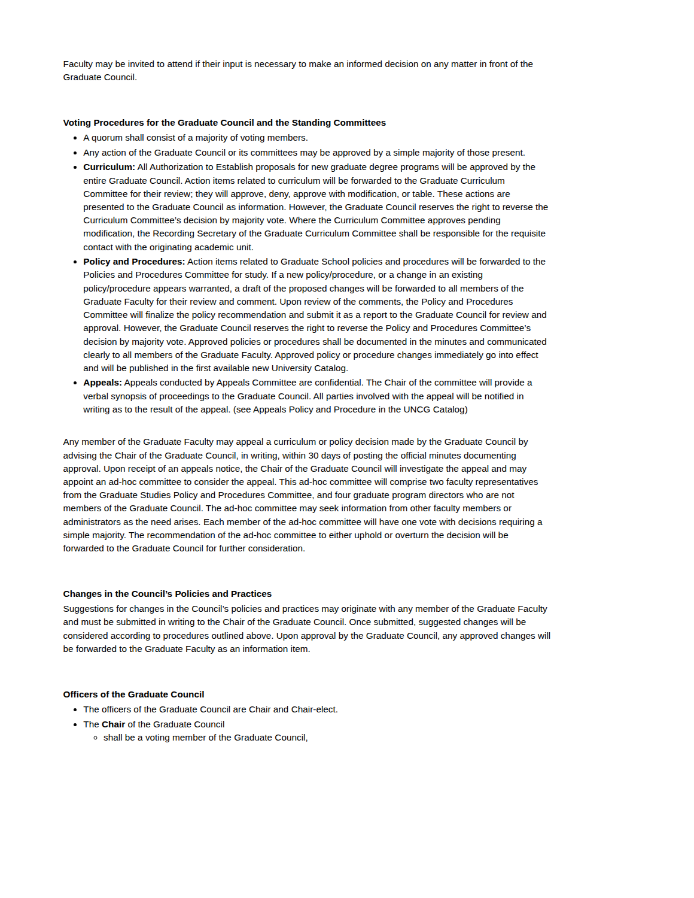Faculty may be invited to attend if their input is necessary to make an informed decision on any matter in front of the Graduate Council.
Voting Procedures for the Graduate Council and the Standing Committees
A quorum shall consist of a majority of voting members.
Any action of the Graduate Council or its committees may be approved by a simple majority of those present.
Curriculum: All Authorization to Establish proposals for new graduate degree programs will be approved by the entire Graduate Council. Action items related to curriculum will be forwarded to the Graduate Curriculum Committee for their review; they will approve, deny, approve with modification, or table. These actions are presented to the Graduate Council as information. However, the Graduate Council reserves the right to reverse the Curriculum Committee’s decision by majority vote. Where the Curriculum Committee approves pending modification, the Recording Secretary of the Graduate Curriculum Committee shall be responsible for the requisite contact with the originating academic unit.
Policy and Procedures: Action items related to Graduate School policies and procedures will be forwarded to the Policies and Procedures Committee for study. If a new policy/procedure, or a change in an existing policy/procedure appears warranted, a draft of the proposed changes will be forwarded to all members of the Graduate Faculty for their review and comment. Upon review of the comments, the Policy and Procedures Committee will finalize the policy recommendation and submit it as a report to the Graduate Council for review and approval. However, the Graduate Council reserves the right to reverse the Policy and Procedures Committee’s decision by majority vote. Approved policies or procedures shall be documented in the minutes and communicated clearly to all members of the Graduate Faculty. Approved policy or procedure changes immediately go into effect and will be published in the first available new University Catalog.
Appeals: Appeals conducted by Appeals Committee are confidential. The Chair of the committee will provide a verbal synopsis of proceedings to the Graduate Council. All parties involved with the appeal will be notified in writing as to the result of the appeal. (see Appeals Policy and Procedure in the UNCG Catalog)
Any member of the Graduate Faculty may appeal a curriculum or policy decision made by the Graduate Council by advising the Chair of the Graduate Council, in writing, within 30 days of posting the official minutes documenting approval. Upon receipt of an appeals notice, the Chair of the Graduate Council will investigate the appeal and may appoint an ad-hoc committee to consider the appeal. This ad-hoc committee will comprise two faculty representatives from the Graduate Studies Policy and Procedures Committee, and four graduate program directors who are not members of the Graduate Council. The ad-hoc committee may seek information from other faculty members or administrators as the need arises. Each member of the ad-hoc committee will have one vote with decisions requiring a simple majority. The recommendation of the ad-hoc committee to either uphold or overturn the decision will be forwarded to the Graduate Council for further consideration.
Changes in the Council’s Policies and Practices
Suggestions for changes in the Council’s policies and practices may originate with any member of the Graduate Faculty and must be submitted in writing to the Chair of the Graduate Council. Once submitted, suggested changes will be considered according to procedures outlined above. Upon approval by the Graduate Council, any approved changes will be forwarded to the Graduate Faculty as an information item.
Officers of the Graduate Council
The officers of the Graduate Council are Chair and Chair-elect.
The Chair of the Graduate Council
shall be a voting member of the Graduate Council,